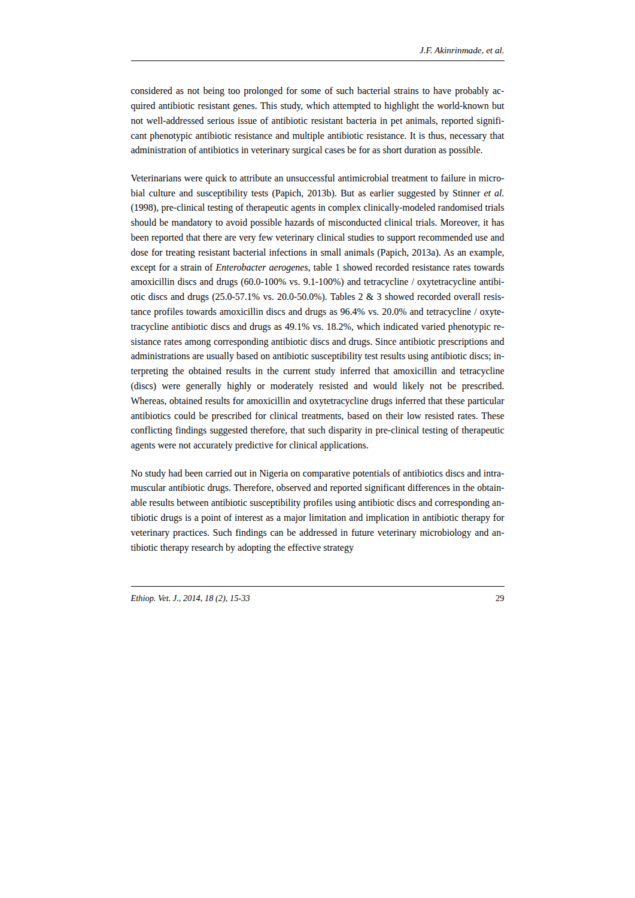J.F. Akinrinmade, et al.
considered as not being too prolonged for some of such bacterial strains to have probably acquired antibiotic resistant genes. This study, which attempted to highlight the world-known but not well-addressed serious issue of antibiotic resistant bacteria in pet animals, reported significant phenotypic antibiotic resistance and multiple antibiotic resistance. It is thus, necessary that administration of antibiotics in veterinary surgical cases be for as short duration as possible.
Veterinarians were quick to attribute an unsuccessful antimicrobial treatment to failure in microbial culture and susceptibility tests (Papich, 2013b). But as earlier suggested by Stinner et al. (1998), pre-clinical testing of therapeutic agents in complex clinically-modeled randomised trials should be mandatory to avoid possible hazards of misconducted clinical trials. Moreover, it has been reported that there are very few veterinary clinical studies to support recommended use and dose for treating resistant bacterial infections in small animals (Papich, 2013a). As an example, except for a strain of Enterobacter aerogenes, table 1 showed recorded resistance rates towards amoxicillin discs and drugs (60.0-100% vs. 9.1-100%) and tetracycline / oxytetracycline antibiotic discs and drugs (25.0-57.1% vs. 20.0-50.0%). Tables 2 & 3 showed recorded overall resistance profiles towards amoxicillin discs and drugs as 96.4% vs. 20.0% and tetracycline / oxytetracycline antibiotic discs and drugs as 49.1% vs. 18.2%, which indicated varied phenotypic resistance rates among corresponding antibiotic discs and drugs. Since antibiotic prescriptions and administrations are usually based on antibiotic susceptibility test results using antibiotic discs; interpreting the obtained results in the current study inferred that amoxicillin and tetracycline (discs) were generally highly or moderately resisted and would likely not be prescribed. Whereas, obtained results for amoxicillin and oxytetracycline drugs inferred that these particular antibiotics could be prescribed for clinical treatments, based on their low resisted rates. These conflicting findings suggested therefore, that such disparity in pre-clinical testing of therapeutic agents were not accurately predictive for clinical applications.
No study had been carried out in Nigeria on comparative potentials of antibiotics discs and intramuscular antibiotic drugs. Therefore, observed and reported significant differences in the obtainable results between antibiotic susceptibility profiles using antibiotic discs and corresponding antibiotic drugs is a point of interest as a major limitation and implication in antibiotic therapy for veterinary practices. Such findings can be addressed in future veterinary microbiology and antibiotic therapy research by adopting the effective strategy
Ethiop. Vet. J., 2014, 18 (2), 15-33 29